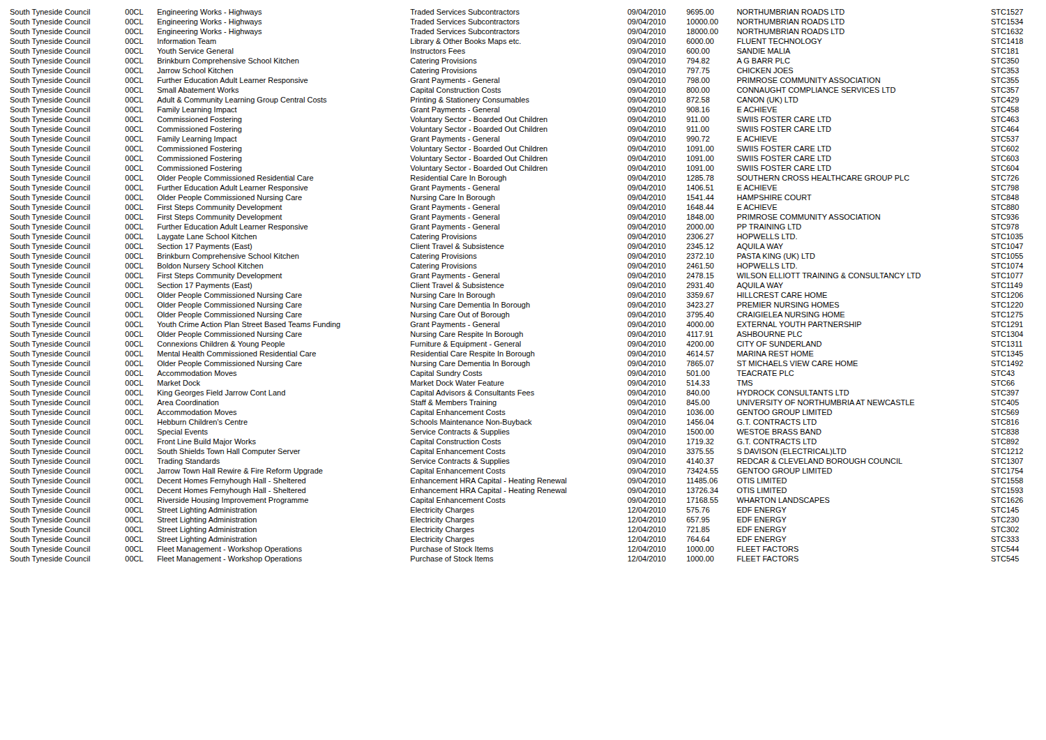| South Tyneside Council | 00CL | Engineering Works - Highways | Traded Services Subcontractors | 09/04/2010 | 9695.00 | NORTHUMBRIAN ROADS LTD | STC1527 |
| South Tyneside Council | 00CL | Engineering Works - Highways | Traded Services Subcontractors | 09/04/2010 | 10000.00 | NORTHUMBRIAN ROADS LTD | STC1534 |
| South Tyneside Council | 00CL | Engineering Works - Highways | Traded Services Subcontractors | 09/04/2010 | 18000.00 | NORTHUMBRIAN ROADS LTD | STC1632 |
| South Tyneside Council | 00CL | Information Team | Library & Other Books Maps etc. | 09/04/2010 | 6000.00 | FLUENT TECHNOLOGY | STC1418 |
| South Tyneside Council | 00CL | Youth Service General | Instructors Fees | 09/04/2010 | 600.00 | SANDIE MALIA | STC181 |
| South Tyneside Council | 00CL | Brinkburn Comprehensive School Kitchen | Catering Provisions | 09/04/2010 | 794.82 | A G BARR PLC | STC350 |
| South Tyneside Council | 00CL | Jarrow School Kitchen | Catering Provisions | 09/04/2010 | 797.75 | CHICKEN JOES | STC353 |
| South Tyneside Council | 00CL | Further Education Adult Learner Responsive | Grant Payments - General | 09/04/2010 | 798.00 | PRIMROSE COMMUNITY ASSOCIATION | STC355 |
| South Tyneside Council | 00CL | Small Abatement Works | Capital Construction Costs | 09/04/2010 | 800.00 | CONNAUGHT COMPLIANCE SERVICES LTD | STC357 |
| South Tyneside Council | 00CL | Adult & Community Learning Group Central Costs | Printing & Stationery Consumables | 09/04/2010 | 872.58 | CANON (UK) LTD | STC429 |
| South Tyneside Council | 00CL | Family Learning Impact | Grant Payments - General | 09/04/2010 | 908.16 | E ACHIEVE | STC458 |
| South Tyneside Council | 00CL | Commissioned Fostering | Voluntary Sector - Boarded Out Children | 09/04/2010 | 911.00 | SWIIS FOSTER CARE LTD | STC463 |
| South Tyneside Council | 00CL | Commissioned Fostering | Voluntary Sector - Boarded Out Children | 09/04/2010 | 911.00 | SWIIS FOSTER CARE LTD | STC464 |
| South Tyneside Council | 00CL | Family Learning Impact | Grant Payments - General | 09/04/2010 | 990.72 | E ACHIEVE | STC537 |
| South Tyneside Council | 00CL | Commissioned Fostering | Voluntary Sector - Boarded Out Children | 09/04/2010 | 1091.00 | SWIIS FOSTER CARE LTD | STC602 |
| South Tyneside Council | 00CL | Commissioned Fostering | Voluntary Sector - Boarded Out Children | 09/04/2010 | 1091.00 | SWIIS FOSTER CARE LTD | STC603 |
| South Tyneside Council | 00CL | Commissioned Fostering | Voluntary Sector - Boarded Out Children | 09/04/2010 | 1091.00 | SWIIS FOSTER CARE LTD | STC604 |
| South Tyneside Council | 00CL | Older People Commissioned Residential Care | Residential Care In Borough | 09/04/2010 | 1285.78 | SOUTHERN CROSS HEALTHCARE GROUP PLC | STC726 |
| South Tyneside Council | 00CL | Further Education Adult Learner Responsive | Grant Payments - General | 09/04/2010 | 1406.51 | E ACHIEVE | STC798 |
| South Tyneside Council | 00CL | Older People Commissioned Nursing Care | Nursing Care In Borough | 09/04/2010 | 1541.44 | HAMPSHIRE COURT | STC848 |
| South Tyneside Council | 00CL | First Steps Community Development | Grant Payments - General | 09/04/2010 | 1648.44 | E ACHIEVE | STC880 |
| South Tyneside Council | 00CL | First Steps Community Development | Grant Payments - General | 09/04/2010 | 1848.00 | PRIMROSE COMMUNITY ASSOCIATION | STC936 |
| South Tyneside Council | 00CL | Further Education Adult Learner Responsive | Grant Payments - General | 09/04/2010 | 2000.00 | PP TRAINING LTD | STC978 |
| South Tyneside Council | 00CL | Laygate Lane School Kitchen | Catering Provisions | 09/04/2010 | 2306.27 | HOPWELLS LTD. | STC1035 |
| South Tyneside Council | 00CL | Section 17 Payments (East) | Client Travel & Subsistence | 09/04/2010 | 2345.12 | AQUILA WAY | STC1047 |
| South Tyneside Council | 00CL | Brinkburn Comprehensive School Kitchen | Catering Provisions | 09/04/2010 | 2372.10 | PASTA KING (UK) LTD | STC1055 |
| South Tyneside Council | 00CL | Boldon Nursery School Kitchen | Catering Provisions | 09/04/2010 | 2461.50 | HOPWELLS LTD. | STC1074 |
| South Tyneside Council | 00CL | First Steps Community Development | Grant Payments - General | 09/04/2010 | 2478.15 | WILSON ELLIOTT TRAINING & CONSULTANCY LTD | STC1077 |
| South Tyneside Council | 00CL | Section 17 Payments (East) | Client Travel & Subsistence | 09/04/2010 | 2931.40 | AQUILA WAY | STC1149 |
| South Tyneside Council | 00CL | Older People Commissioned Nursing Care | Nursing Care In Borough | 09/04/2010 | 3359.67 | HILLCREST CARE HOME | STC1206 |
| South Tyneside Council | 00CL | Older People Commissioned Nursing Care | Nursing Care Dementia In Borough | 09/04/2010 | 3423.27 | PREMIER NURSING HOMES | STC1220 |
| South Tyneside Council | 00CL | Older People Commissioned Nursing Care | Nursing Care Out of Borough | 09/04/2010 | 3795.40 | CRAIGIELEA NURSING HOME | STC1275 |
| South Tyneside Council | 00CL | Youth Crime Action Plan Street Based Teams Funding | Grant Payments - General | 09/04/2010 | 4000.00 | EXTERNAL YOUTH PARTNERSHIP | STC1291 |
| South Tyneside Council | 00CL | Older People Commissioned Nursing Care | Nursing Care Respite In Borough | 09/04/2010 | 4117.91 | ASHBOURNE PLC | STC1304 |
| South Tyneside Council | 00CL | Connexions Children & Young People | Furniture & Equipment - General | 09/04/2010 | 4200.00 | CITY OF SUNDERLAND | STC1311 |
| South Tyneside Council | 00CL | Mental Health Commissioned Residential Care | Residential Care Respite In Borough | 09/04/2010 | 4614.57 | MARINA REST HOME | STC1345 |
| South Tyneside Council | 00CL | Older People Commissioned Nursing Care | Nursing Care Dementia In Borough | 09/04/2010 | 7865.07 | ST MICHAELS VIEW CARE HOME | STC1492 |
| South Tyneside Council | 00CL | Accommodation Moves | Capital Sundry Costs | 09/04/2010 | 501.00 | TEACRATE PLC | STC43 |
| South Tyneside Council | 00CL | Market Dock | Market Dock Water Feature | 09/04/2010 | 514.33 | TMS | STC66 |
| South Tyneside Council | 00CL | King Georges Field Jarrow Cont Land | Capital Advisors & Consultants Fees | 09/04/2010 | 840.00 | HYDROCK CONSULTANTS LTD | STC397 |
| South Tyneside Council | 00CL | Area Coordination | Staff & Members Training | 09/04/2010 | 845.00 | UNIVERSITY OF NORTHUMBRIA AT NEWCASTLE | STC405 |
| South Tyneside Council | 00CL | Accommodation Moves | Capital Enhancement Costs | 09/04/2010 | 1036.00 | GENTOO GROUP LIMITED | STC569 |
| South Tyneside Council | 00CL | Hebburn Children's Centre | Schools Maintenance Non-Buyback | 09/04/2010 | 1456.04 | G.T. CONTRACTS LTD | STC816 |
| South Tyneside Council | 00CL | Special Events | Service Contracts & Supplies | 09/04/2010 | 1500.00 | WESTOE BRASS BAND | STC838 |
| South Tyneside Council | 00CL | Front Line Build Major Works | Capital Construction Costs | 09/04/2010 | 1719.32 | G.T. CONTRACTS LTD | STC892 |
| South Tyneside Council | 00CL | South Shields Town Hall Computer Server | Capital Enhancement Costs | 09/04/2010 | 3375.55 | S DAVISON (ELECTRICAL)LTD | STC1212 |
| South Tyneside Council | 00CL | Trading Standards | Service Contracts & Supplies | 09/04/2010 | 4140.37 | REDCAR & CLEVELAND BOROUGH COUNCIL | STC1307 |
| South Tyneside Council | 00CL | Jarrow Town Hall Rewire & Fire Reform Upgrade | Capital Enhancement Costs | 09/04/2010 | 73424.55 | GENTOO GROUP LIMITED | STC1754 |
| South Tyneside Council | 00CL | Decent Homes Fernyhough Hall - Sheltered | Enhancement HRA Capital - Heating Renewal | 09/04/2010 | 11485.06 | OTIS LIMITED | STC1558 |
| South Tyneside Council | 00CL | Decent Homes Fernyhough Hall - Sheltered | Enhancement HRA Capital - Heating Renewal | 09/04/2010 | 13726.34 | OTIS LIMITED | STC1593 |
| South Tyneside Council | 00CL | Riverside Housing Improvement Programme | Capital Enhancement Costs | 09/04/2010 | 17168.55 | WHARTON LANDSCAPES | STC1626 |
| South Tyneside Council | 00CL | Street Lighting Administration | Electricity Charges | 12/04/2010 | 575.76 | EDF ENERGY | STC145 |
| South Tyneside Council | 00CL | Street Lighting Administration | Electricity Charges | 12/04/2010 | 657.95 | EDF ENERGY | STC230 |
| South Tyneside Council | 00CL | Street Lighting Administration | Electricity Charges | 12/04/2010 | 721.85 | EDF ENERGY | STC302 |
| South Tyneside Council | 00CL | Street Lighting Administration | Electricity Charges | 12/04/2010 | 764.64 | EDF ENERGY | STC333 |
| South Tyneside Council | 00CL | Fleet Management - Workshop Operations | Purchase of Stock Items | 12/04/2010 | 1000.00 | FLEET FACTORS | STC544 |
| South Tyneside Council | 00CL | Fleet Management - Workshop Operations | Purchase of Stock Items | 12/04/2010 | 1000.00 | FLEET FACTORS | STC545 |